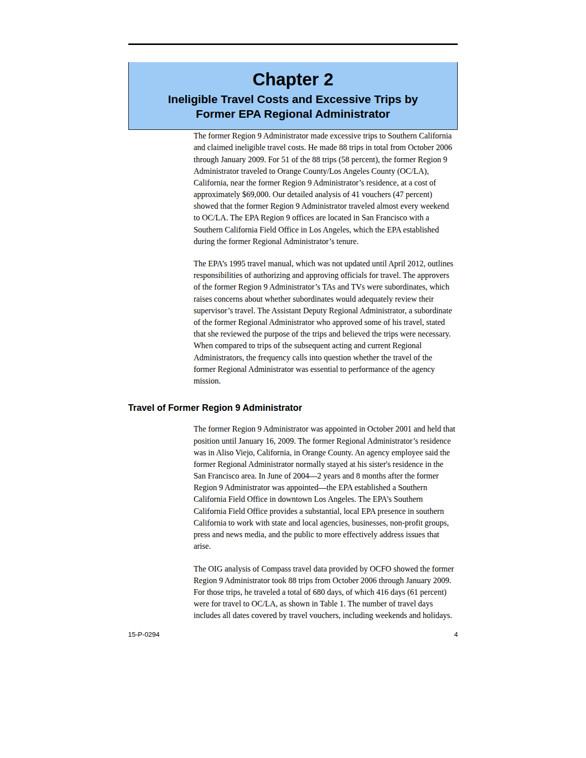Chapter 2
Ineligible Travel Costs and Excessive Trips by
Former EPA Regional Administrator
The former Region 9 Administrator made excessive trips to Southern California and claimed ineligible travel costs. He made 88 trips in total from October 2006 through January 2009. For 51 of the 88 trips (58 percent), the former Region 9 Administrator traveled to Orange County/Los Angeles County (OC/LA), California, near the former Region 9 Administrator’s residence, at a cost of approximately $69,000. Our detailed analysis of 41 vouchers (47 percent) showed that the former Region 9 Administrator traveled almost every weekend to OC/LA. The EPA Region 9 offices are located in San Francisco with a Southern California Field Office in Los Angeles, which the EPA established during the former Regional Administrator’s tenure.
The EPA’s 1995 travel manual, which was not updated until April 2012, outlines responsibilities of authorizing and approving officials for travel. The approvers of the former Region 9 Administrator’s TAs and TVs were subordinates, which raises concerns about whether subordinates would adequately review their supervisor’s travel. The Assistant Deputy Regional Administrator, a subordinate of the former Regional Administrator who approved some of his travel, stated that she reviewed the purpose of the trips and believed the trips were necessary. When compared to trips of the subsequent acting and current Regional Administrators, the frequency calls into question whether the travel of the former Regional Administrator was essential to performance of the agency mission.
Travel of Former Region 9 Administrator
The former Region 9 Administrator was appointed in October 2001 and held that position until January 16, 2009. The former Regional Administrator’s residence was in Aliso Viejo, California, in Orange County. An agency employee said the former Regional Administrator normally stayed at his sister's residence in the San Francisco area. In June of 2004—2 years and 8 months after the former Region 9 Administrator was appointed—the EPA established a Southern California Field Office in downtown Los Angeles. The EPA’s Southern California Field Office provides a substantial, local EPA presence in southern California to work with state and local agencies, businesses, non-profit groups, press and news media, and the public to more effectively address issues that arise.
The OIG analysis of Compass travel data provided by OCFO showed the former Region 9 Administrator took 88 trips from October 2006 through January 2009. For those trips, he traveled a total of 680 days, of which 416 days (61 percent) were for travel to OC/LA, as shown in Table 1. The number of travel days includes all dates covered by travel vouchers, including weekends and holidays.
15-P-0294 4